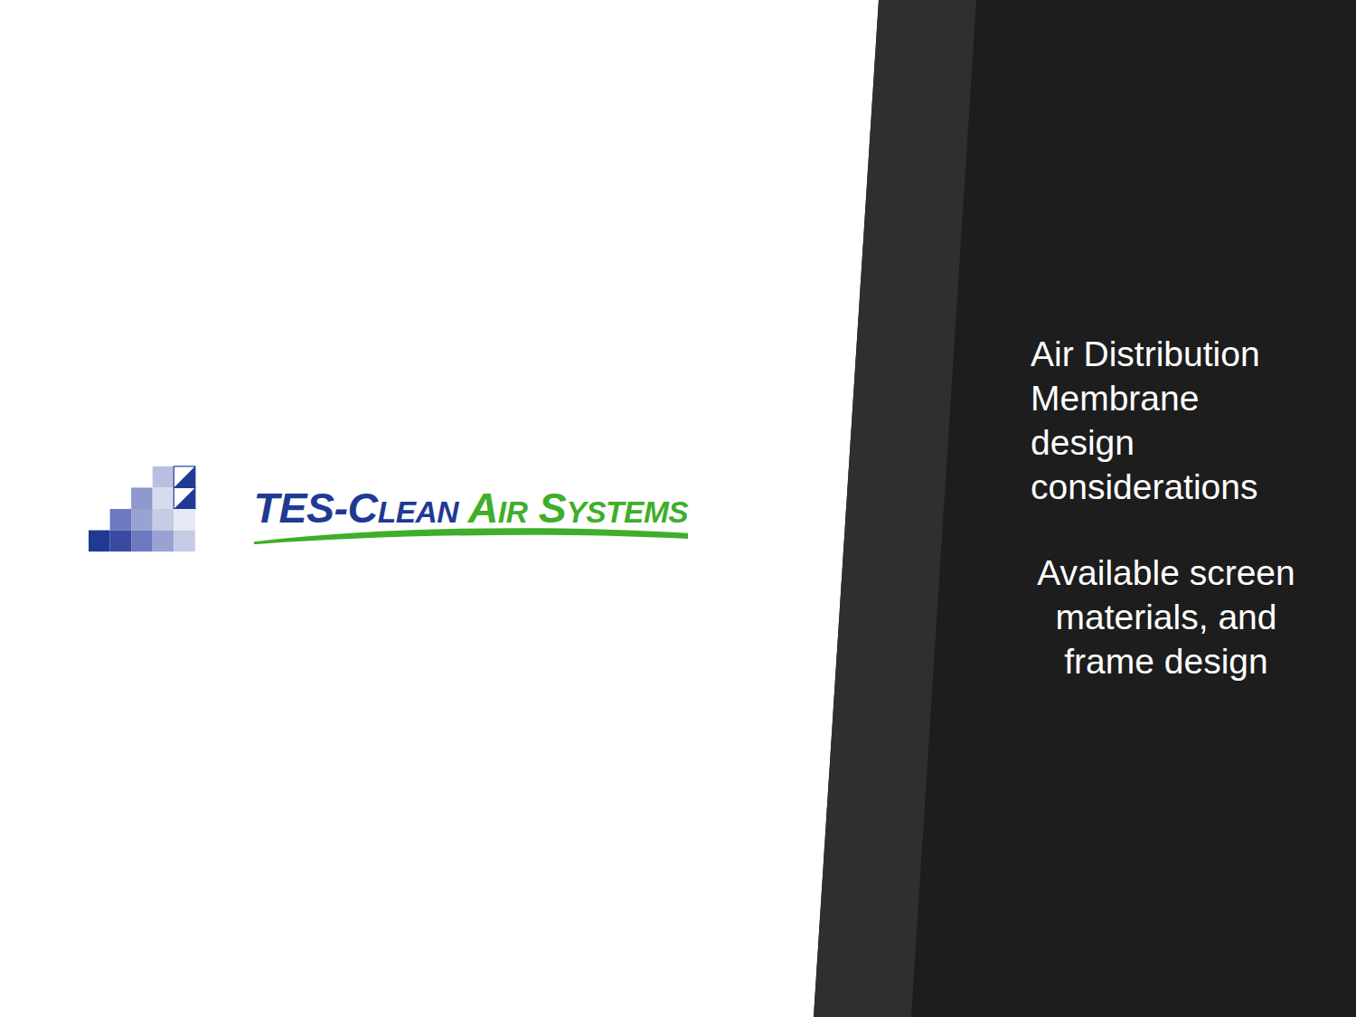TES-C LEAN AIR SYSTEMS
Air Distribution Membrane design considerations
Available screen materials, and frame design